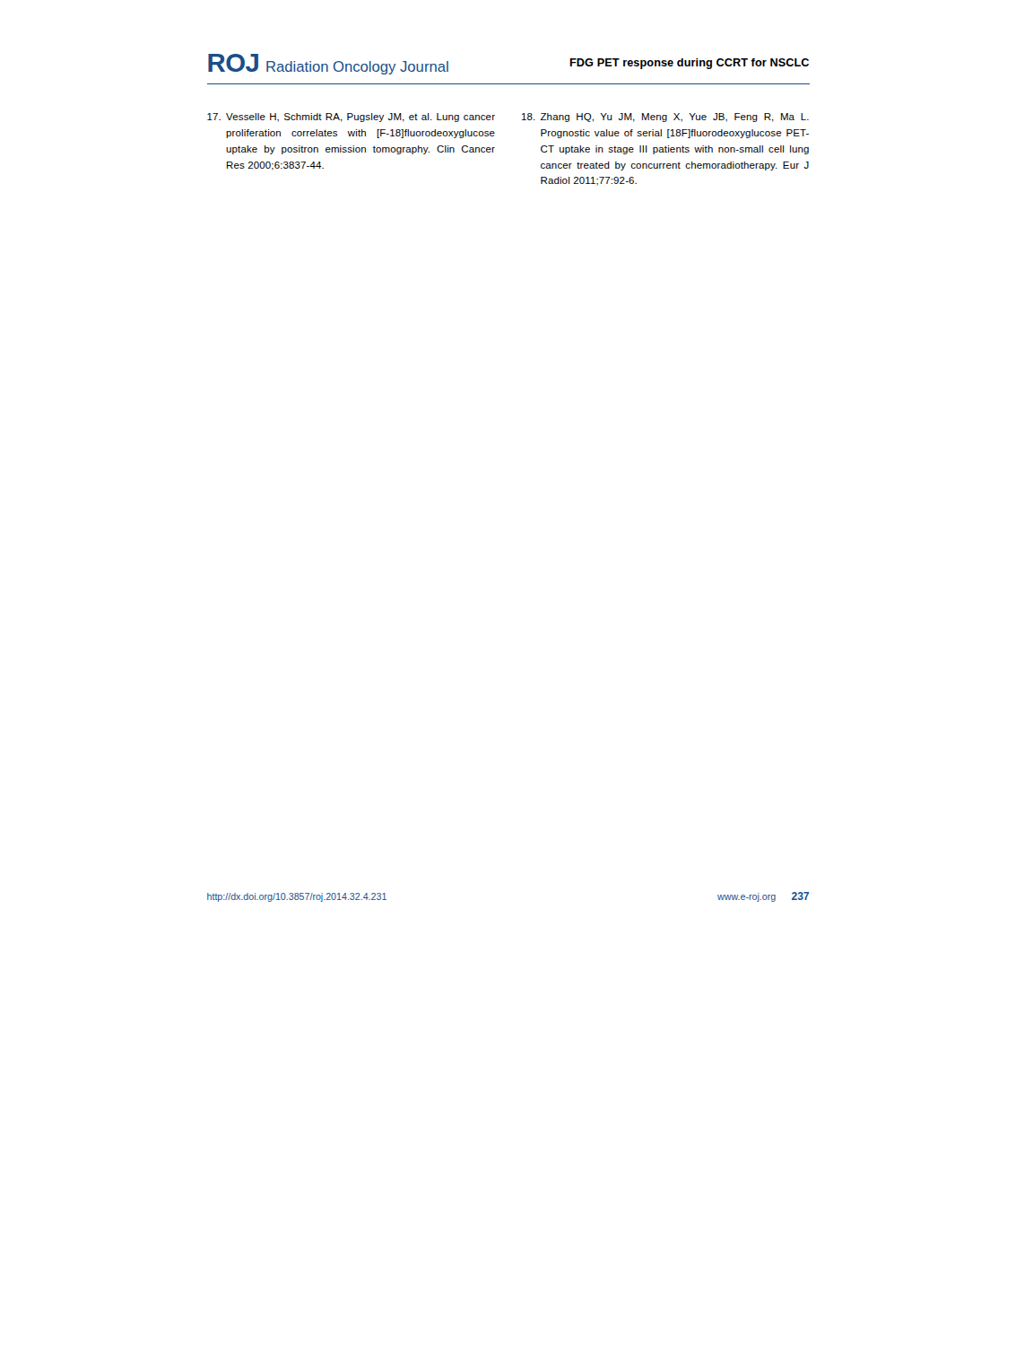ROJ Radiation Oncology Journal
FDG PET response during CCRT for NSCLC
17. Vesselle H, Schmidt RA, Pugsley JM, et al. Lung cancer proliferation correlates with [F-18]fluorodeoxyglucose uptake by positron emission tomography. Clin Cancer Res 2000;6:3837-44.
18. Zhang HQ, Yu JM, Meng X, Yue JB, Feng R, Ma L. Prognostic value of serial [18F]fluorodeoxyglucose PET-CT uptake in stage III patients with non-small cell lung cancer treated by concurrent chemoradiotherapy. Eur J Radiol 2011;77:92-6.
http://dx.doi.org/10.3857/roj.2014.32.4.231
www.e-roj.org 237